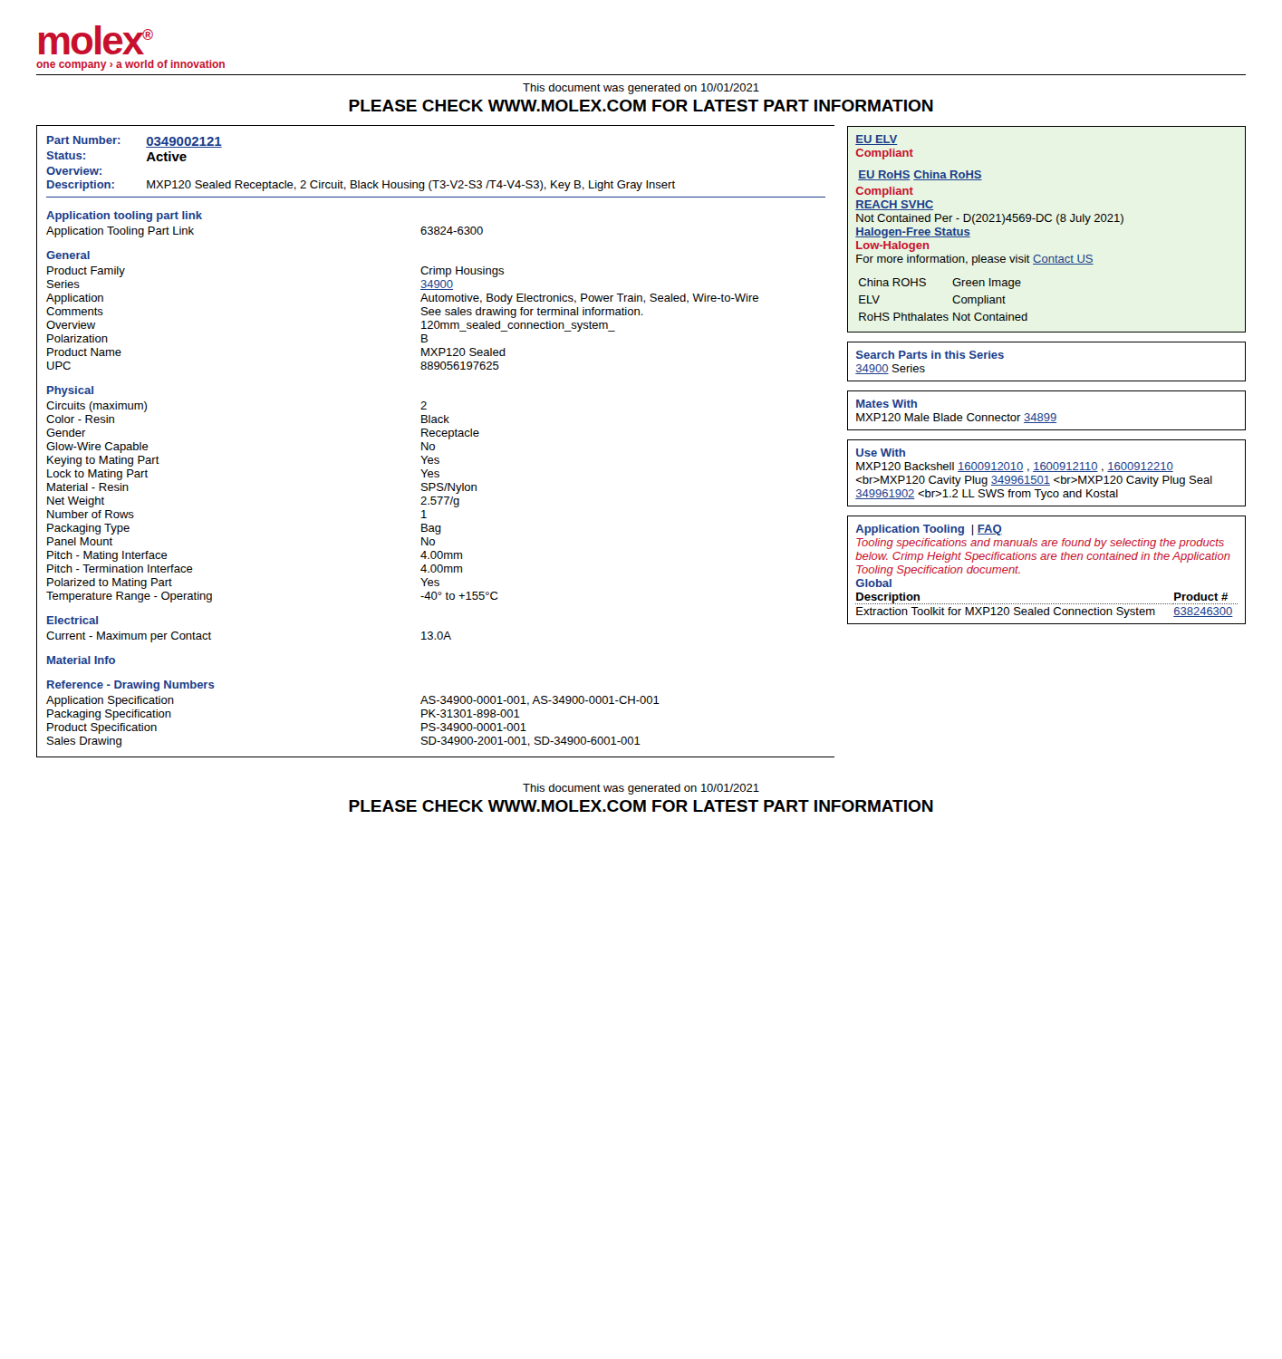molex®
one company › a world of innovation
This document was generated on 10/01/2021
PLEASE CHECK WWW.MOLEX.COM FOR LATEST PART INFORMATION
| / Part Number: / 0349002121 / / Status: / Active / / Overview: / / / Description: / MXP120 Sealed Receptacle, 2 Circuit, Black Housing (T3-V2-S3 /T4-V4-S3), Key B, Light Gray Insert / Application tooling part link / Application Tooling Part Link / 63824-6300 / General / Product Family / Crimp Housings / / Series / 34900 / / Application / Automotive, Body Electronics, Power Train, Sealed, Wire-to-Wire / / Comments / See sales drawing for terminal information. / / Overview / 120mm_sealed_connection_system_ / / Polarization / B / / Product Name / MXP120 Sealed / / UPC / 889056197625 / Physical / Circuits (maximum) / 2 / / Color - Resin / Black / / Gender / Receptacle / / Glow-Wire Capable / No / / Keying to Mating Part / Yes / / Lock to Mating Part / Yes / / Material - Resin / SPS/Nylon / / Net Weight / 2.577/g / / Number of Rows / 1 / / Packaging Type / Bag / / Panel Mount / No / / Pitch - Mating Interface / 4.00mm / / Pitch - Termination Interface / 4.00mm / / Polarized to Mating Part / Yes / / Temperature Range - Operating / -40° to +155°C / Electrical / Current - Maximum per Contact / 13.0A / Material Info Reference - Drawing Numbers / Application Specification / AS-34900-0001-001, AS-34900-0001-CH-001 / / Packaging Specification / PK-31301-898-001 / / Product Specification / PS-34900-0001-001 / / Sales Drawing / SD-34900-2001-001, SD-34900-6001-001 / | EU ELV Compliant / EU RoHS / China RoHS / Compliant REACH SVHC Not Contained Per - D(2021)4569-DC (8 July 2021) Halogen-Free Status Low-Halogen For more information, please visit Contact US / China ROHS / Green Image / / ELV / Compliant / / RoHS Phthalates / Not Contained / Search Parts in this Series 34900 Series Mates With MXP120 Male Blade Connector 34899 Use With MXP120 Backshell 1600912010 , 1600912110 , 1600912210 <br>MXP120 Cavity Plug 349961501 <br>MXP120 Cavity Plug Seal 349961902 <br>1.2 LL SWS from Tyco and Kostal Application Tooling / FAQ Tooling specifications and manuals are found by selecting the products below. Crimp Height Specifications are then contained in the Application Tooling Specification document. Global / Description / Product # / / Extraction Toolkit for MXP120 Sealed Connection System / 638246300 / |
This document was generated on 10/01/2021
PLEASE CHECK WWW.MOLEX.COM FOR LATEST PART INFORMATION